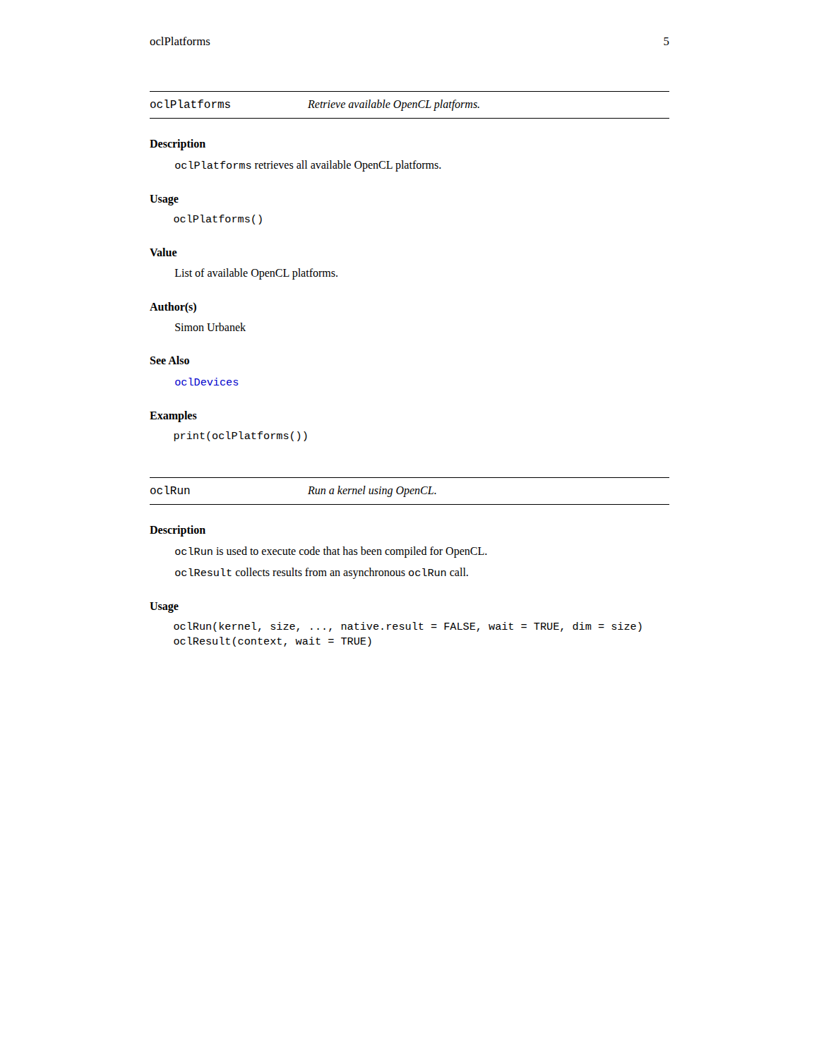oclPlatforms 5
oclPlatforms Retrieve available OpenCL platforms.
Description
oclPlatforms retrieves all available OpenCL platforms.
Usage
oclPlatforms()
Value
List of available OpenCL platforms.
Author(s)
Simon Urbanek
See Also
oclDevices
Examples
print(oclPlatforms())
oclRun Run a kernel using OpenCL.
Description
oclRun is used to execute code that has been compiled for OpenCL.
oclResult collects results from an asynchronous oclRun call.
Usage
oclRun(kernel, size, ..., native.result = FALSE, wait = TRUE, dim = size)
oclResult(context, wait = TRUE)